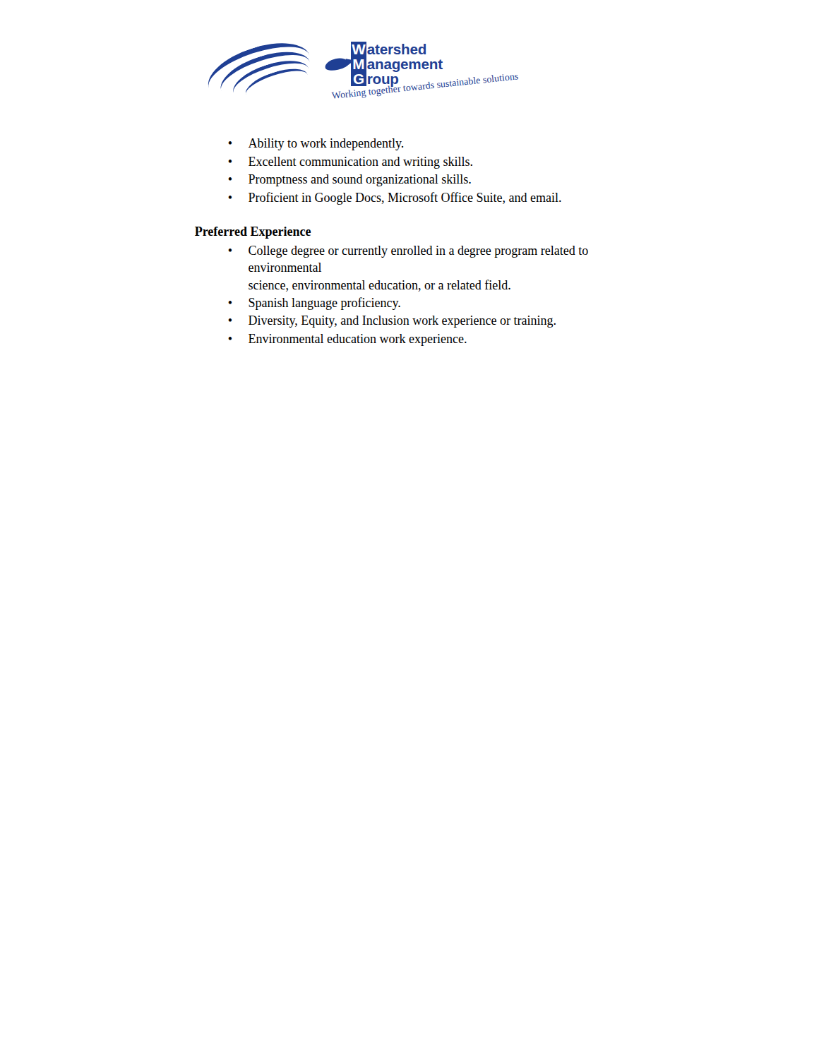Watershed
Management
Group
Working together towards sustainable solutions
Ability to work independently.
Excellent communication and writing skills.
Promptness and sound organizational skills.
Proficient in Google Docs, Microsoft Office Suite, and email.
Preferred Experience
College degree or currently enrolled in a degree program related to environmental science, environmental education, or a related field.
Spanish language proficiency.
Diversity, Equity, and Inclusion work experience or training.
Environmental education work experience.